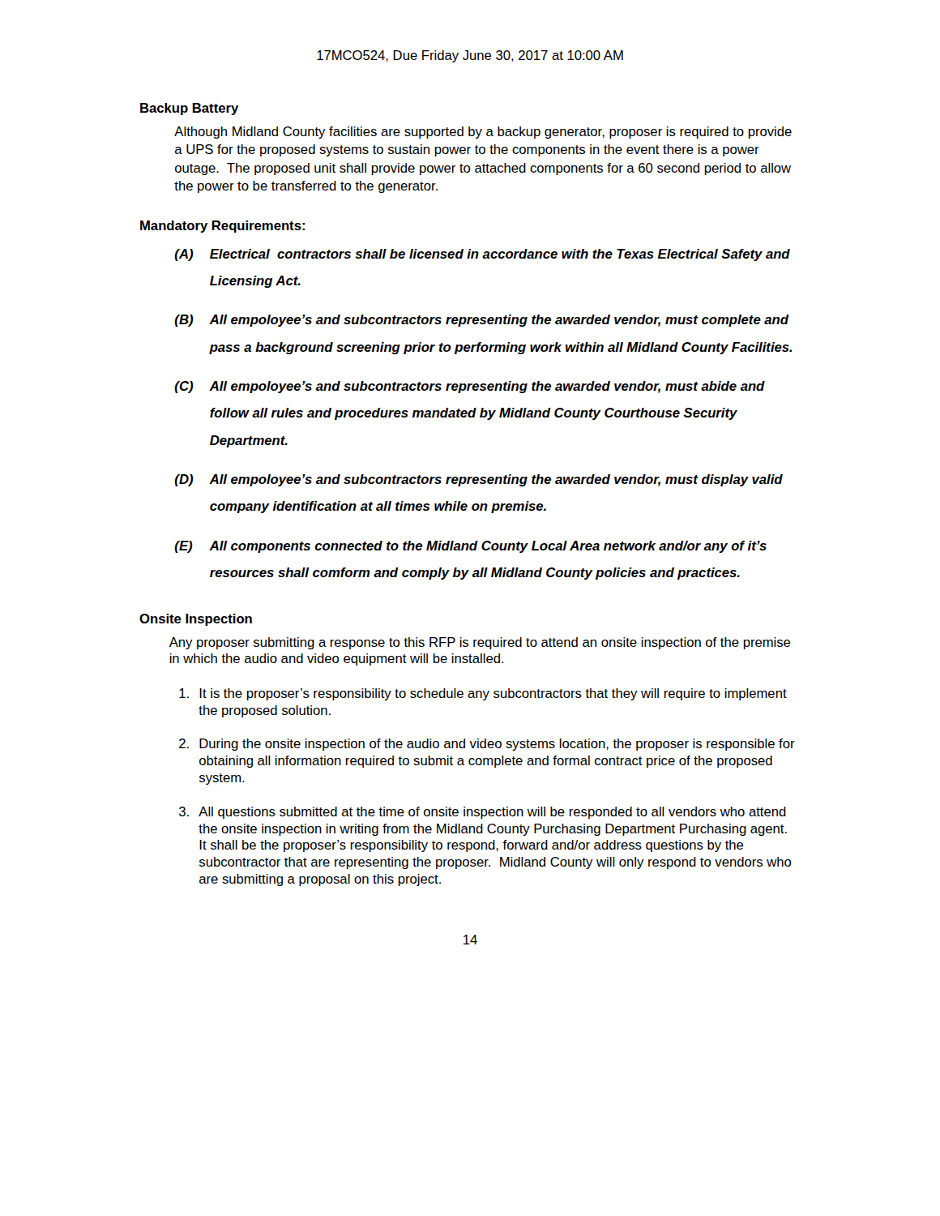17MCO524, Due Friday June 30, 2017 at 10:00 AM
Backup Battery
Although Midland County facilities are supported by a backup generator, proposer is required to provide a UPS for the proposed systems to sustain power to the components in the event there is a power outage. The proposed unit shall provide power to attached components for a 60 second period to allow the power to be transferred to the generator.
Mandatory Requirements:
Electrical contractors shall be licensed in accordance with the Texas Electrical Safety and Licensing Act.
All empoloyee’s and subcontractors representing the awarded vendor, must complete and pass a background screening prior to performing work within all Midland County Facilities.
All empoloyee’s and subcontractors representing the awarded vendor, must abide and follow all rules and procedures mandated by Midland County Courthouse Security Department.
All empoloyee’s and subcontractors representing the awarded vendor, must display valid company identification at all times while on premise.
All components connected to the Midland County Local Area network and/or any of it’s resources shall comform and comply by all Midland County policies and practices.
Onsite Inspection
Any proposer submitting a response to this RFP is required to attend an onsite inspection of the premise in which the audio and video equipment will be installed.
It is the proposer’s responsibility to schedule any subcontractors that they will require to implement the proposed solution.
During the onsite inspection of the audio and video systems location, the proposer is responsible for obtaining all information required to submit a complete and formal contract price of the proposed system.
All questions submitted at the time of onsite inspection will be responded to all vendors who attend the onsite inspection in writing from the Midland County Purchasing Department Purchasing agent. It shall be the proposer’s responsibility to respond, forward and/or address questions by the subcontractor that are representing the proposer. Midland County will only respond to vendors who are submitting a proposal on this project.
14